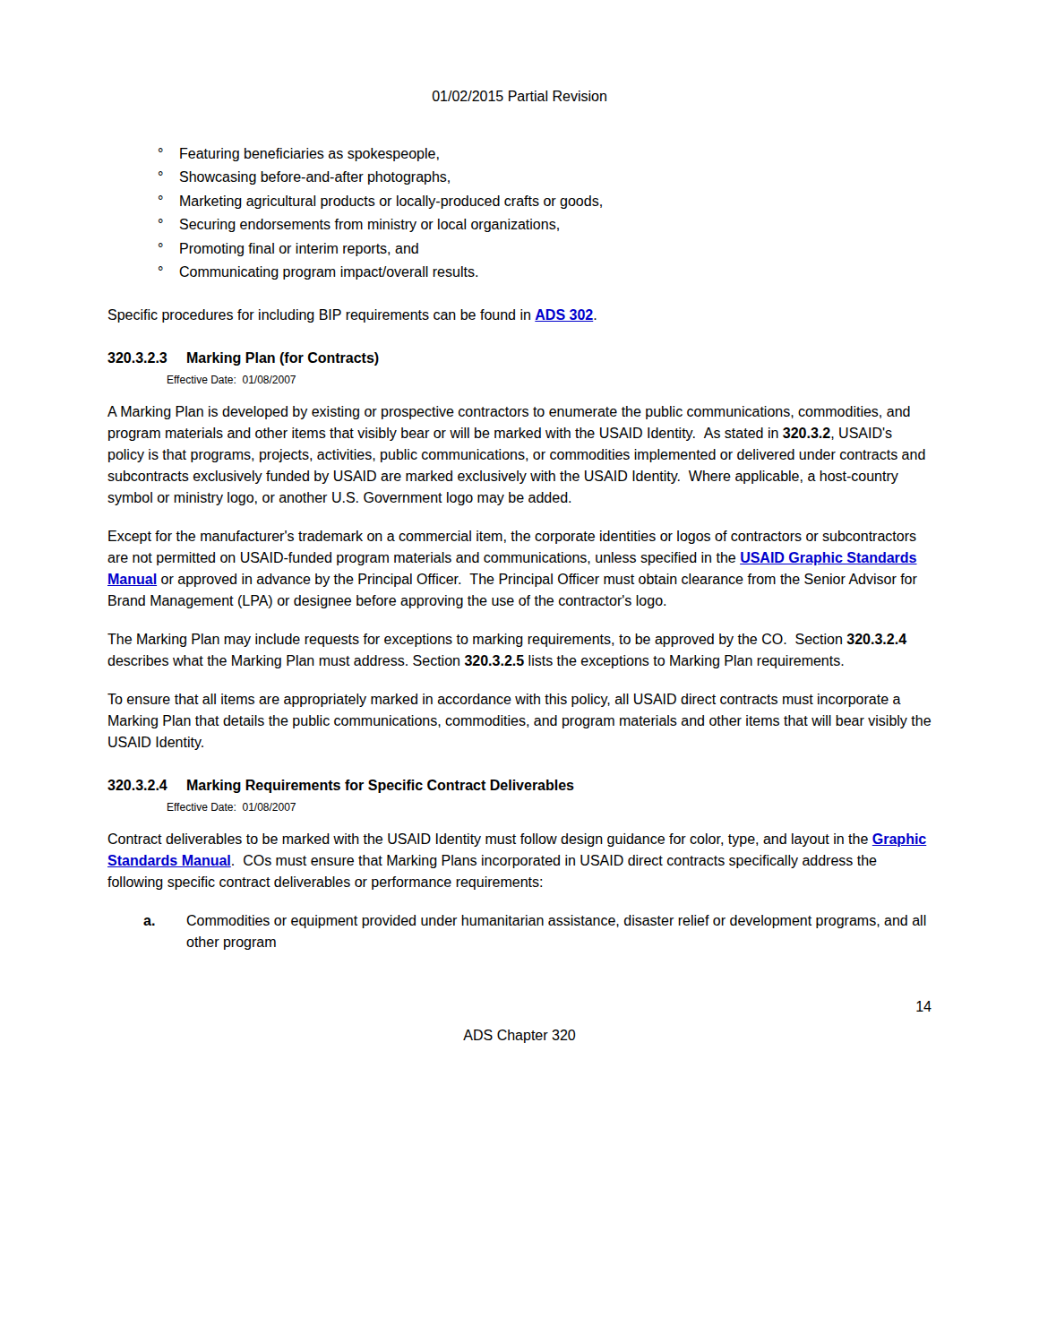01/02/2015 Partial Revision
Featuring beneficiaries as spokespeople,
Showcasing before-and-after photographs,
Marketing agricultural products or locally-produced crafts or goods,
Securing endorsements from ministry or local organizations,
Promoting final or interim reports, and
Communicating program impact/overall results.
Specific procedures for including BIP requirements can be found in ADS 302.
320.3.2.3 Marking Plan (for Contracts)
Effective Date: 01/08/2007
A Marking Plan is developed by existing or prospective contractors to enumerate the public communications, commodities, and program materials and other items that visibly bear or will be marked with the USAID Identity. As stated in 320.3.2, USAID's policy is that programs, projects, activities, public communications, or commodities implemented or delivered under contracts and subcontracts exclusively funded by USAID are marked exclusively with the USAID Identity. Where applicable, a host-country symbol or ministry logo, or another U.S. Government logo may be added.
Except for the manufacturer's trademark on a commercial item, the corporate identities or logos of contractors or subcontractors are not permitted on USAID-funded program materials and communications, unless specified in the USAID Graphic Standards Manual or approved in advance by the Principal Officer. The Principal Officer must obtain clearance from the Senior Advisor for Brand Management (LPA) or designee before approving the use of the contractor's logo.
The Marking Plan may include requests for exceptions to marking requirements, to be approved by the CO. Section 320.3.2.4 describes what the Marking Plan must address. Section 320.3.2.5 lists the exceptions to Marking Plan requirements.
To ensure that all items are appropriately marked in accordance with this policy, all USAID direct contracts must incorporate a Marking Plan that details the public communications, commodities, and program materials and other items that will bear visibly the USAID Identity.
320.3.2.4 Marking Requirements for Specific Contract Deliverables
Effective Date: 01/08/2007
Contract deliverables to be marked with the USAID Identity must follow design guidance for color, type, and layout in the Graphic Standards Manual. COs must ensure that Marking Plans incorporated in USAID direct contracts specifically address the following specific contract deliverables or performance requirements:
a. Commodities or equipment provided under humanitarian assistance, disaster relief or development programs, and all other program
14
ADS Chapter 320